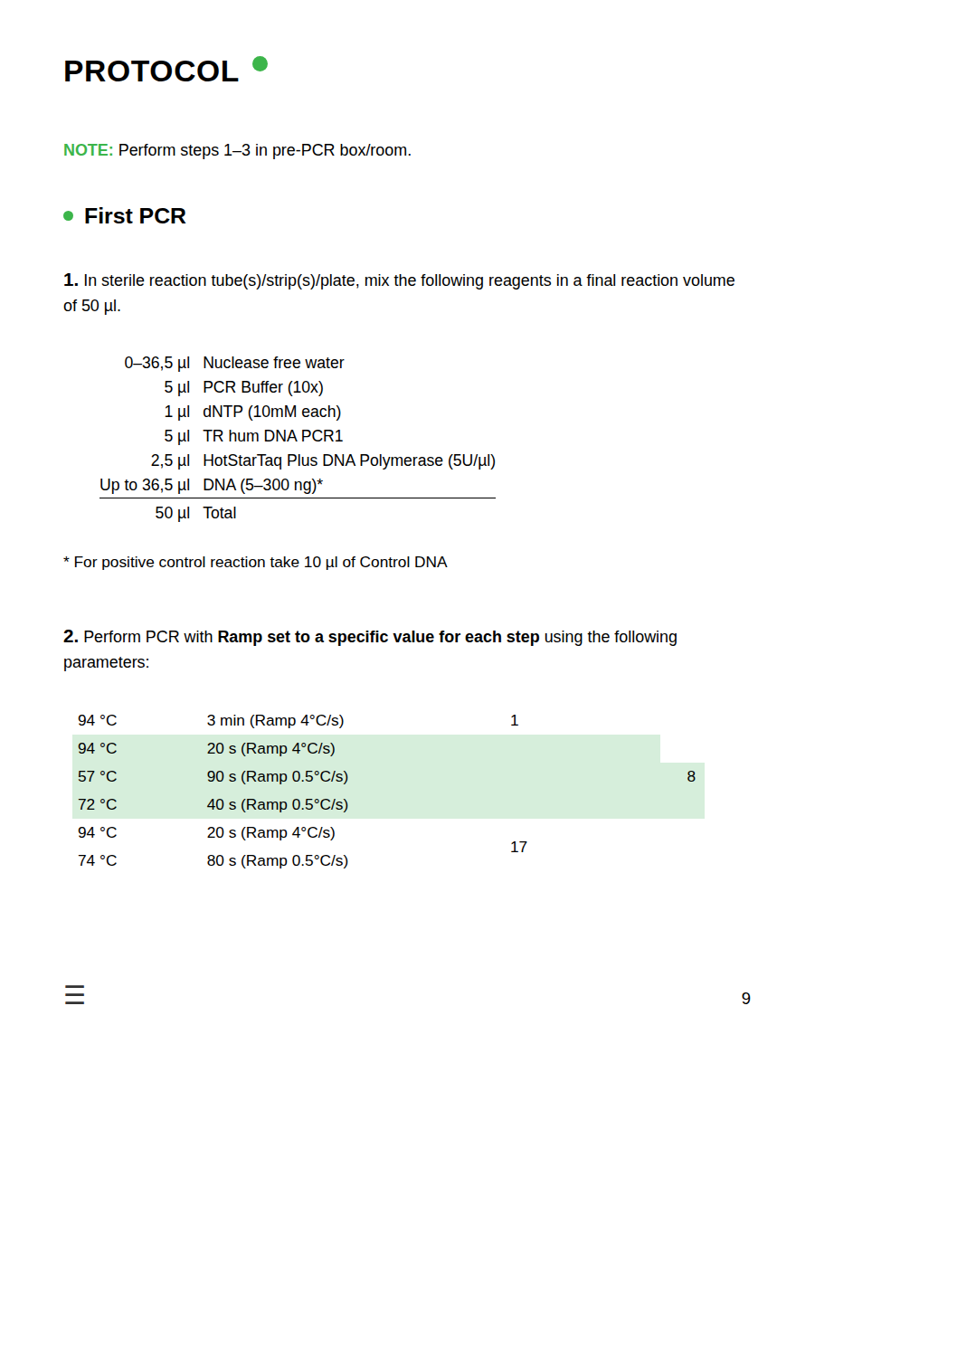PROTOCOL
NOTE: Perform steps 1–3 in pre-PCR box/room.
First PCR
1. In sterile reaction tube(s)/strip(s)/plate, mix the following reagents in a final reaction volume of 50 µl.
| 0–36,5 µl | Nuclease free water |
| 5 µl | PCR Buffer (10x) |
| 1 µl | dNTP (10mM each) |
| 5 µl | TR hum DNA PCR1 |
| 2,5 µl | HotStarTaq Plus DNA Polymerase (5U/µl) |
| Up to 36,5 µl | DNA (5–300 ng)* |
| 50 µl | Total |
* For positive control reaction take 10 µl of Control DNA
2. Perform PCR with Ramp set to a specific value for each step using the following parameters:
| 94 °C | 3 min (Ramp 4°C/s) | 1 |
| 94 °C | 20 s (Ramp 4°C/s) | |
| 57 °C | 90 s (Ramp 0.5°C/s) | 8 |
| 72 °C | 40 s (Ramp 0.5°C/s) | |
| 94 °C | 20 s (Ramp 4°C/s) | 17 |
| 74 °C | 80 s (Ramp 0.5°C/s) |
☰ 9